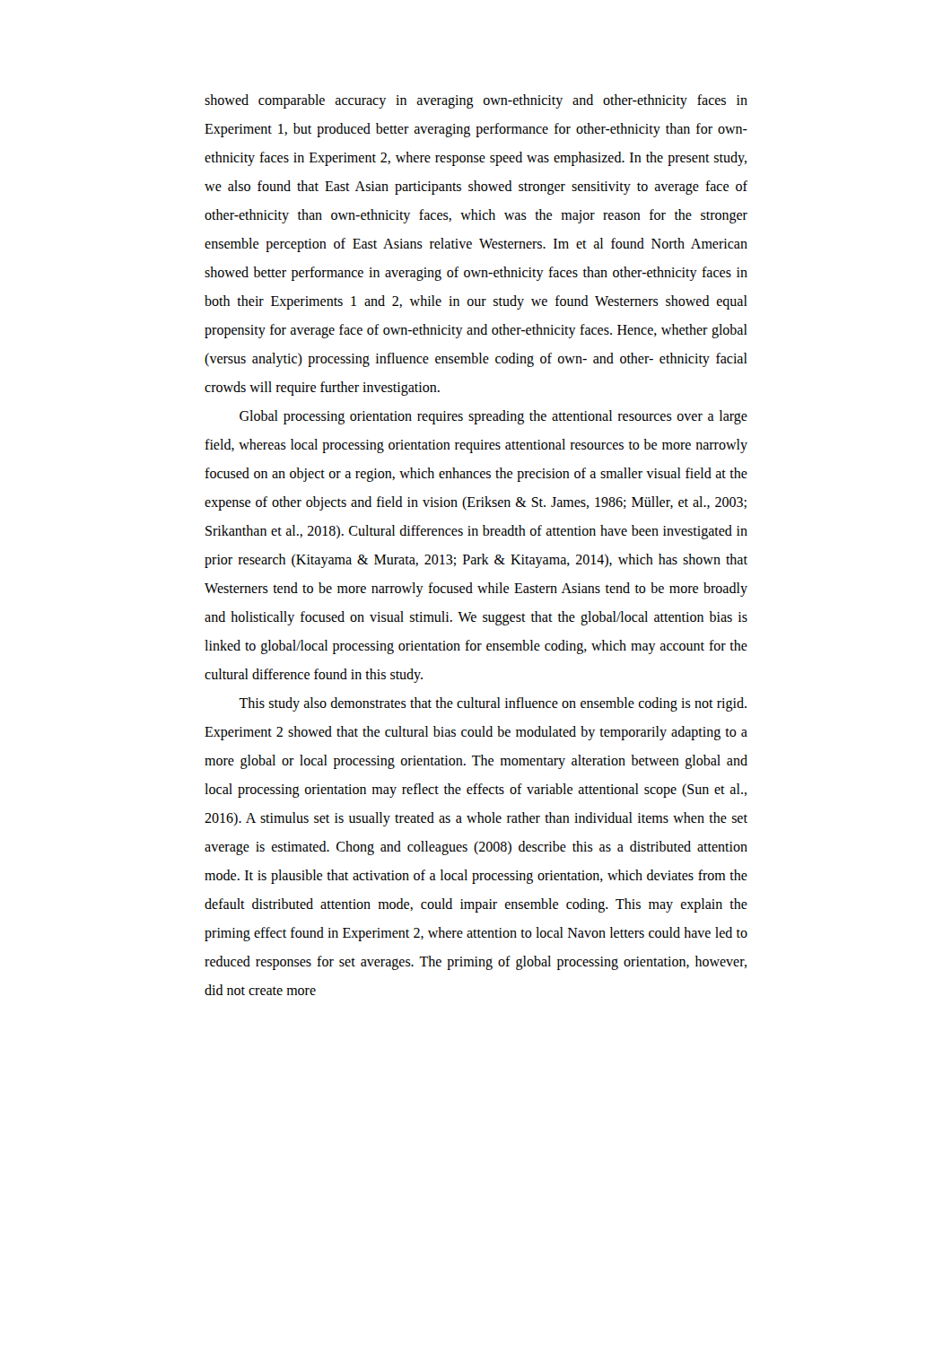showed comparable accuracy in averaging own-ethnicity and other-ethnicity faces in Experiment 1, but produced better averaging performance for other-ethnicity than for own-ethnicity faces in Experiment 2, where response speed was emphasized. In the present study, we also found that East Asian participants showed stronger sensitivity to average face of other-ethnicity than own-ethnicity faces, which was the major reason for the stronger ensemble perception of East Asians relative Westerners. Im et al found North American showed better performance in averaging of own-ethnicity faces than other-ethnicity faces in both their Experiments 1 and 2, while in our study we found Westerners showed equal propensity for average face of own-ethnicity and other-ethnicity faces. Hence, whether global (versus analytic) processing influence ensemble coding of own- and other- ethnicity facial crowds will require further investigation.
Global processing orientation requires spreading the attentional resources over a large field, whereas local processing orientation requires attentional resources to be more narrowly focused on an object or a region, which enhances the precision of a smaller visual field at the expense of other objects and field in vision (Eriksen & St. James, 1986; Müller, et al., 2003; Srikanthan et al., 2018). Cultural differences in breadth of attention have been investigated in prior research (Kitayama & Murata, 2013; Park & Kitayama, 2014), which has shown that Westerners tend to be more narrowly focused while Eastern Asians tend to be more broadly and holistically focused on visual stimuli. We suggest that the global/local attention bias is linked to global/local processing orientation for ensemble coding, which may account for the cultural difference found in this study.
This study also demonstrates that the cultural influence on ensemble coding is not rigid. Experiment 2 showed that the cultural bias could be modulated by temporarily adapting to a more global or local processing orientation. The momentary alteration between global and local processing orientation may reflect the effects of variable attentional scope (Sun et al., 2016). A stimulus set is usually treated as a whole rather than individual items when the set average is estimated. Chong and colleagues (2008) describe this as a distributed attention mode. It is plausible that activation of a local processing orientation, which deviates from the default distributed attention mode, could impair ensemble coding. This may explain the priming effect found in Experiment 2, where attention to local Navon letters could have led to reduced responses for set averages. The priming of global processing orientation, however, did not create more